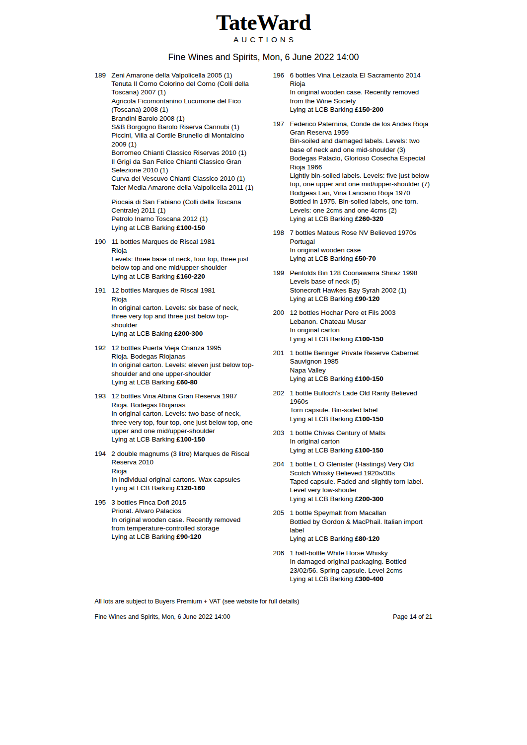TateWard
AUCTIONS
Fine Wines and Spirits, Mon, 6 June 2022 14:00
189
Zeni Amarone della Valpolicella 2005 (1)
Tenuta Il Corno Colorino del Corno (Colli della Toscana) 2007 (1)
Agricola Ficomontanino Lucumone del Fico (Toscana) 2008 (1)
Brandini Barolo 2008 (1)
S&B Borgogno Barolo Riserva Cannubi (1)
Piccini, Villa al Cortile Brunello di Montalcino 2009 (1)
Borromeo Chianti Classico Riservas 2010 (1)
Il Grigi da San Felice Chianti Classico Gran Selezione 2010 (1)
Curva del Vescuvo Chianti Classico 2010 (1)
Taler Media Amarone della Valpolicella 2011 (1)
Piocaia di San Fabiano (Colli della Toscana Centrale) 2011 (1)
Petrolo Inarno Toscana 2012 (1)
Lying at LCB Barking £100-150
190
11 bottles Marques de Riscal 1981
Rioja
Levels: three base of neck, four top, three just below top and one mid/upper-shoulder
Lying at LCB Barking £160-220
191
12 bottles Marques de Riscal 1981
Rioja
In original carton. Levels: six base of neck, three very top and three just below top-shoulder
Lying at LCB Baking £200-300
192
12 bottles Puerta Vieja Crianza 1995
Rioja. Bodegas Riojanas
In original carton. Levels: eleven just below top-shoulder and one upper-shoulder
Lying at LCB Barking £60-80
193
12 bottles Vina Albina Gran Reserva 1987
Rioja. Bodegas Riojanas
In original carton. Levels: two base of neck, three very top, four top, one just below top, one upper and one mid/upper-shoulder
Lying at LCB Barking £100-150
194
2 double magnums (3 litre) Marques de Riscal Reserva 2010
Rioja
In individual original cartons. Wax capsules
Lying at LCB Barking £120-160
195
3 bottles Finca Dofi 2015
Priorat. Alvaro Palacios
In original wooden case. Recently removed from temperature-controlled storage
Lying at LCB Barking £90-120
196
6 bottles Vina Leizaola El Sacramento 2014
Rioja
In original wooden case. Recently removed from the Wine Society
Lying at LCB Barking £150-200
197
Federico Paternina, Conde de los Andes Rioja Gran Reserva 1959
Bin-soiled and damaged labels. Levels: two base of neck and one mid-shoulder (3)
Bodegas Palacio, Glorioso Cosecha Especial Rioja 1966
Lightly bin-soiled labels. Levels: five just below top, one upper and one mid/upper-shoulder (7)
Bodgeas Lan, Vina Lanciano Rioja 1970
Bottled in 1975. Bin-soiled labels, one torn. Levels: one 2cms and one 4cms (2)
Lying at LCB Barking £260-320
198
7 bottles Mateus Rose NV Believed 1970s
Portugal
In original wooden case
Lying at LCB Barking £50-70
199
Penfolds Bin 128 Coonawarra Shiraz 1998
Levels base of neck (5)
Stonecroft Hawkes Bay Syrah 2002 (1)
Lying at LCB Barking £90-120
200
12 bottles Hochar Pere et Fils 2003
Lebanon. Chateau Musar
In original carton
Lying at LCB Barking £100-150
201
1 bottle Beringer Private Reserve Cabernet Sauvignon 1985
Napa Valley
Lying at LCB Barking £100-150
202
1 bottle Bulloch's Lade Old Rarity Believed 1960s
Torn capsule. Bin-soiled label
Lying at LCB Barking £100-150
203
1 bottle Chivas Century of Malts
In original carton
Lying at LCB Barking £100-150
204
1 bottle L O Glenister (Hastings) Very Old Scotch Whisky Believed 1920s/30s
Taped capsule. Faded and slightly torn label. Level very low-shouler
Lying at LCB Barking £200-300
205
1 bottle Speymalt from Macallan
Bottled by Gordon & MacPhail. Italian import label
Lying at LCB Barking £80-120
206
1 half-bottle White Horse Whisky
In damaged original packaging. Bottled 23/02/56. Spring capsule. Level 2cms
Lying at LCB Barking £300-400
All lots are subject to Buyers Premium + VAT (see website for full details)
Fine Wines and Spirits, Mon, 6 June 2022 14:00
Page 14 of 21